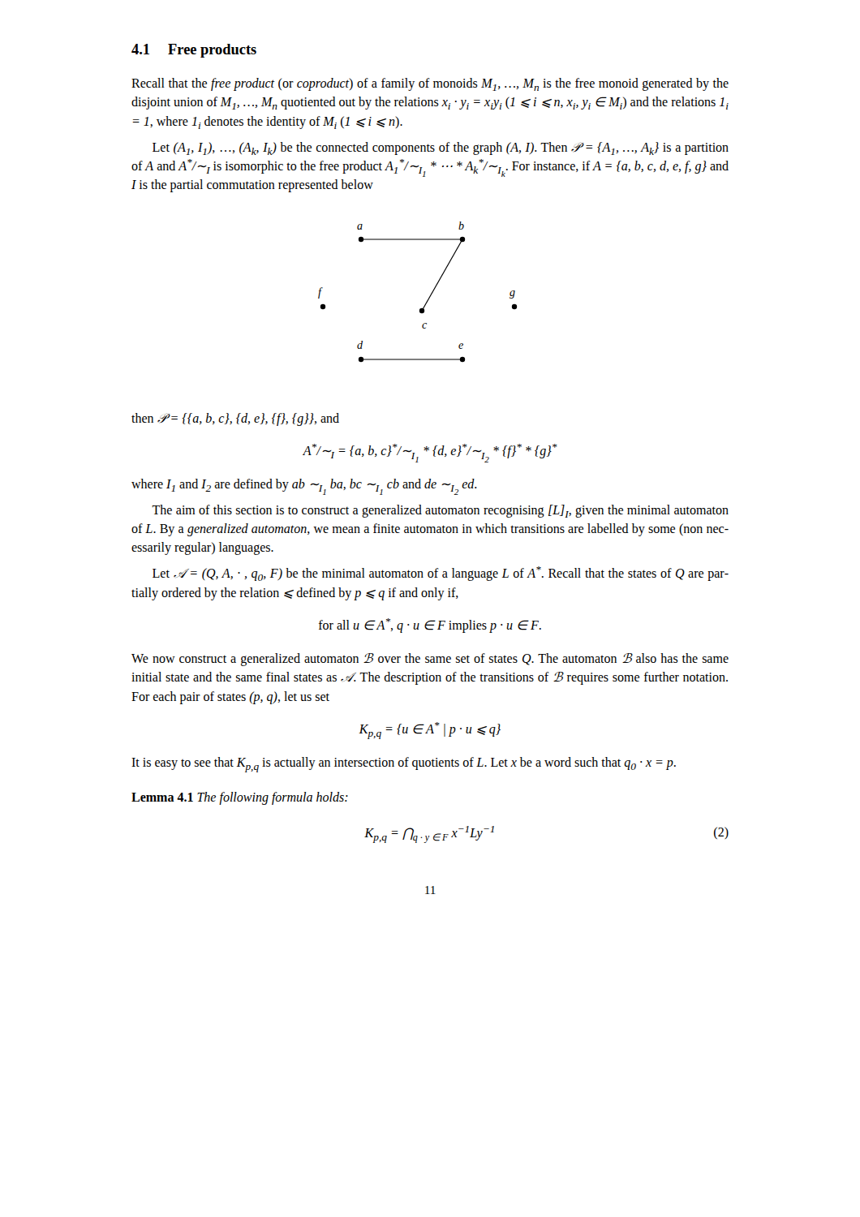4.1 Free products
Recall that the free product (or coproduct) of a family of monoids M1, …, Mn is the free monoid generated by the disjoint union of M1, …, Mn quotiented out by the relations xi · yi = xiyi (1 ⩽ i ⩽ n, xi, yi ∈ Mi) and the relations 1i = 1, where 1i denotes the identity of Mi (1 ⩽ i ⩽ n).
Let (A1, I1), …, (Ak, Ik) be the connected components of the graph (A, I). Then 𝒫 = {A1, …, Ak} is a partition of A and A*/∼I is isomorphic to the free product A1*/∼I1 * ⋯ * Ak*/∼Ik. For instance, if A = {a, b, c, d, e, f, g} and I is the partial commutation represented below
a b f g c d e
then 𝒫 = {{a, b, c}, {d, e}, {f}, {g}}, and
A*/∼I = {a, b, c}*/∼I1 * {d, e}*/∼I2 * {f}* * {g}*
where I1 and I2 are defined by ab ∼I1 ba, bc ∼I1 cb and de ∼I2 ed.
The aim of this section is to construct a generalized automaton recognising [L]I, given the minimal automaton of L. By a generalized automaton, we mean a finite automaton in which transitions are labelled by some (non necessarily regular) languages.
Let 𝒜 = (Q, A, · , q0, F) be the minimal automaton of a language L of A*. Recall that the states of Q are partially ordered by the relation ⩽ defined by p ⩽ q if and only if,
for all u ∈ A*, q · u ∈ F implies p · u ∈ F.
We now construct a generalized automaton ℬ over the same set of states Q. The automaton ℬ also has the same initial state and the same final states as 𝒜. The description of the transitions of ℬ requires some further notation. For each pair of states (p, q), let us set
Kp,q = {u ∈ A* | p · u ⩽ q}
It is easy to see that Kp,q is actually an intersection of quotients of L. Let x be a word such that q0 · x = p.
Lemma 4.1 The following formula holds:
Kp,q = ⋂q · y ∈ F x−1Ly−1 (2)
11